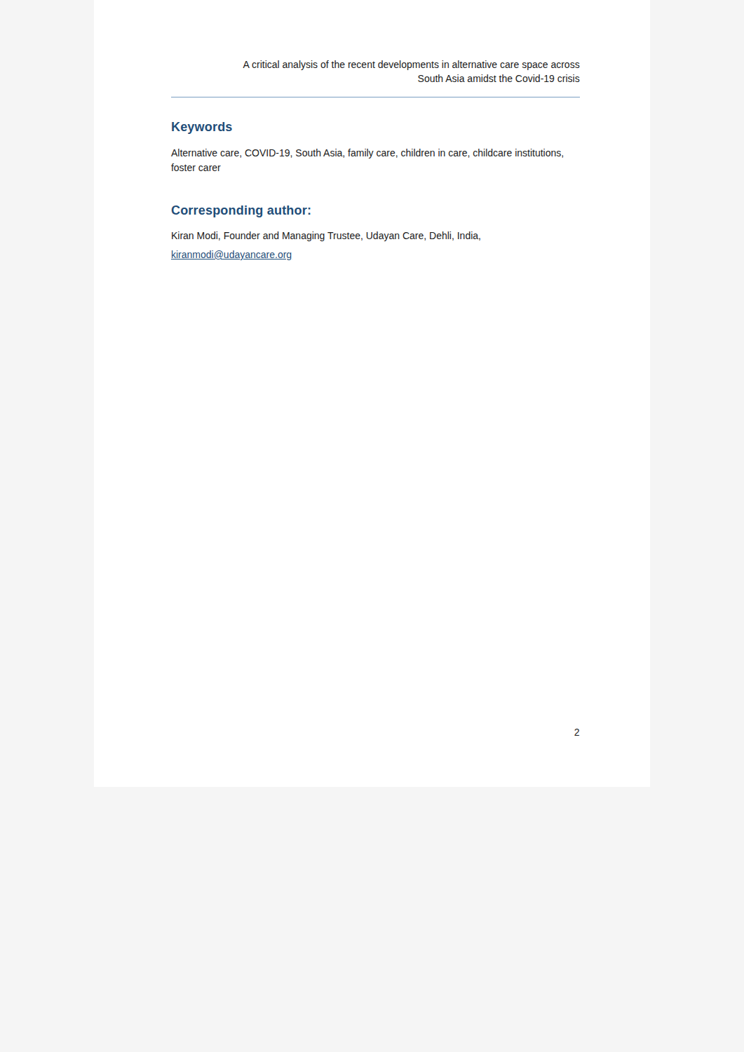A critical analysis of the recent developments in alternative care space across
South Asia amidst the Covid-19 crisis
Keywords
Alternative care, COVID-19, South Asia, family care, children in care, childcare institutions, foster carer
Corresponding author:
Kiran Modi, Founder and Managing Trustee, Udayan Care, Dehli, India,
kiranmodi@udayancare.org
2